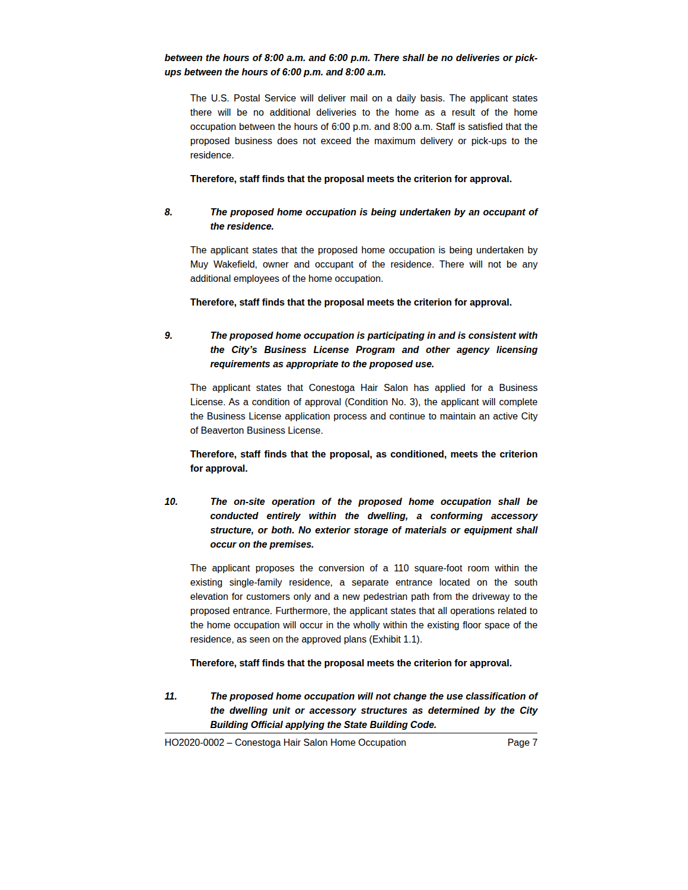between the hours of 8:00 a.m. and 6:00 p.m. There shall be no deliveries or pick-ups between the hours of 6:00 p.m. and 8:00 a.m.
The U.S. Postal Service will deliver mail on a daily basis. The applicant states there will be no additional deliveries to the home as a result of the home occupation between the hours of 6:00 p.m. and 8:00 a.m. Staff is satisfied that the proposed business does not exceed the maximum delivery or pick-ups to the residence.
Therefore, staff finds that the proposal meets the criterion for approval.
8. The proposed home occupation is being undertaken by an occupant of the residence.
The applicant states that the proposed home occupation is being undertaken by Muy Wakefield, owner and occupant of the residence. There will not be any additional employees of the home occupation.
Therefore, staff finds that the proposal meets the criterion for approval.
9. The proposed home occupation is participating in and is consistent with the City’s Business License Program and other agency licensing requirements as appropriate to the proposed use.
The applicant states that Conestoga Hair Salon has applied for a Business License. As a condition of approval (Condition No. 3), the applicant will complete the Business License application process and continue to maintain an active City of Beaverton Business License.
Therefore, staff finds that the proposal, as conditioned, meets the criterion for approval.
10. The on-site operation of the proposed home occupation shall be conducted entirely within the dwelling, a conforming accessory structure, or both. No exterior storage of materials or equipment shall occur on the premises.
The applicant proposes the conversion of a 110 square-foot room within the existing single-family residence, a separate entrance located on the south elevation for customers only and a new pedestrian path from the driveway to the proposed entrance. Furthermore, the applicant states that all operations related to the home occupation will occur in the wholly within the existing floor space of the residence, as seen on the approved plans (Exhibit 1.1).
Therefore, staff finds that the proposal meets the criterion for approval.
11. The proposed home occupation will not change the use classification of the dwelling unit or accessory structures as determined by the City Building Official applying the State Building Code.
HO2020-0002 – Conestoga Hair Salon Home Occupation Page 7